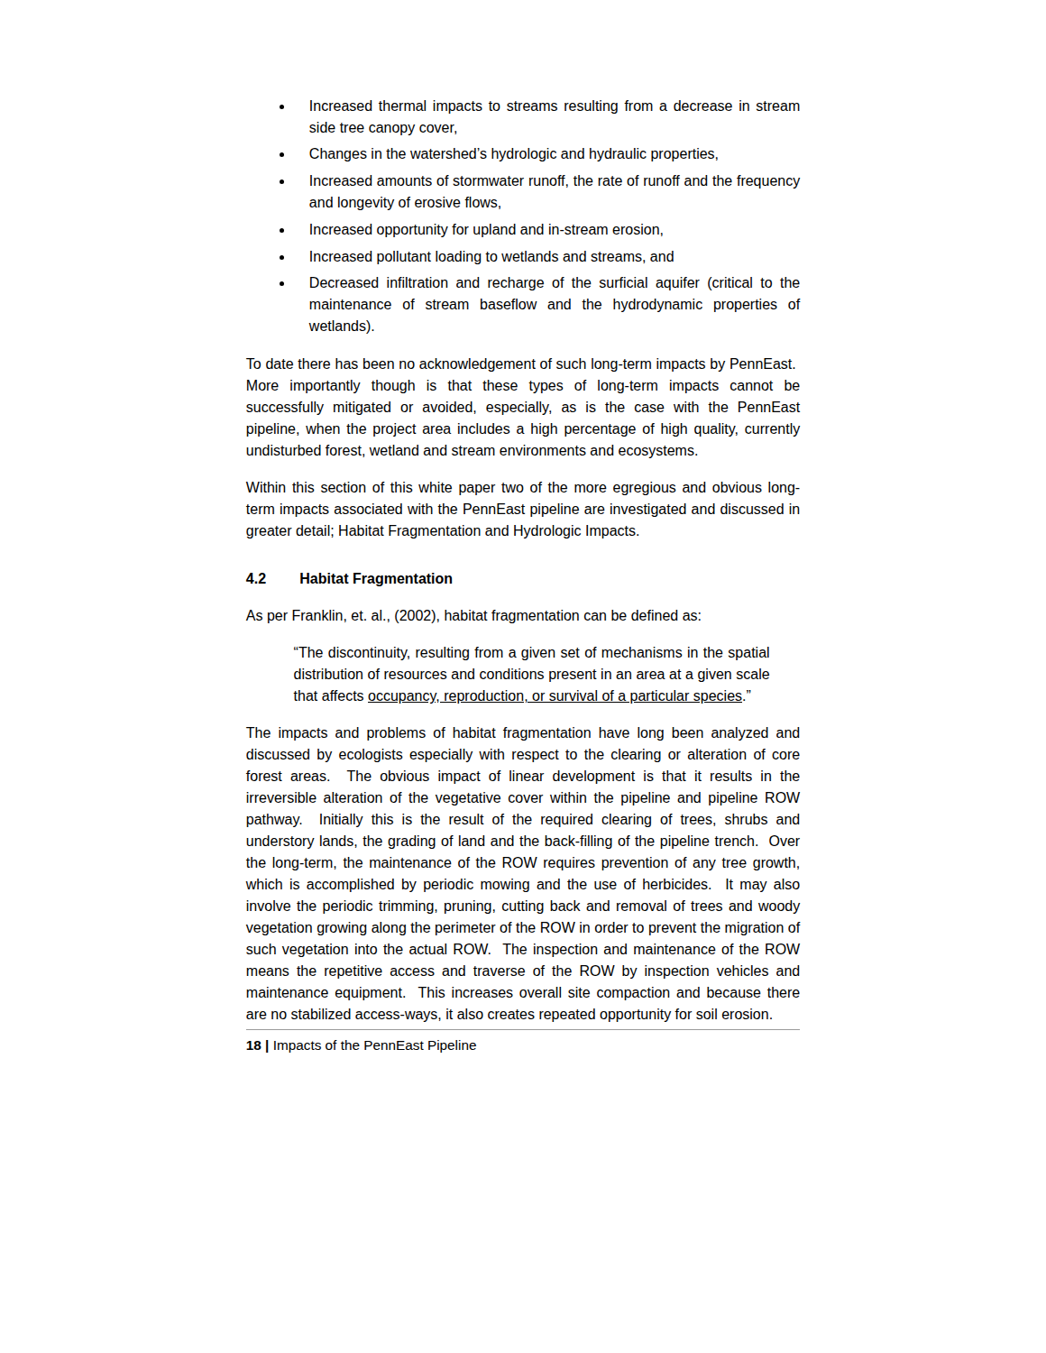Increased thermal impacts to streams resulting from a decrease in stream side tree canopy cover,
Changes in the watershed’s hydrologic and hydraulic properties,
Increased amounts of stormwater runoff, the rate of runoff and the frequency and longevity of erosive flows,
Increased opportunity for upland and in-stream erosion,
Increased pollutant loading to wetlands and streams, and
Decreased infiltration and recharge of the surficial aquifer (critical to the maintenance of stream baseflow and the hydrodynamic properties of wetlands).
To date there has been no acknowledgement of such long-term impacts by PennEast. More importantly though is that these types of long-term impacts cannot be successfully mitigated or avoided, especially, as is the case with the PennEast pipeline, when the project area includes a high percentage of high quality, currently undisturbed forest, wetland and stream environments and ecosystems.
Within this section of this white paper two of the more egregious and obvious long-term impacts associated with the PennEast pipeline are investigated and discussed in greater detail; Habitat Fragmentation and Hydrologic Impacts.
4.2 Habitat Fragmentation
As per Franklin, et. al., (2002), habitat fragmentation can be defined as:
“The discontinuity, resulting from a given set of mechanisms in the spatial distribution of resources and conditions present in an area at a given scale that affects occupancy, reproduction, or survival of a particular species.”
The impacts and problems of habitat fragmentation have long been analyzed and discussed by ecologists especially with respect to the clearing or alteration of core forest areas. The obvious impact of linear development is that it results in the irreversible alteration of the vegetative cover within the pipeline and pipeline ROW pathway. Initially this is the result of the required clearing of trees, shrubs and understory lands, the grading of land and the back-filling of the pipeline trench. Over the long-term, the maintenance of the ROW requires prevention of any tree growth, which is accomplished by periodic mowing and the use of herbicides. It may also involve the periodic trimming, pruning, cutting back and removal of trees and woody vegetation growing along the perimeter of the ROW in order to prevent the migration of such vegetation into the actual ROW. The inspection and maintenance of the ROW means the repetitive access and traverse of the ROW by inspection vehicles and maintenance equipment. This increases overall site compaction and because there are no stabilized access-ways, it also creates repeated opportunity for soil erosion.
18 | Impacts of the PennEast Pipeline